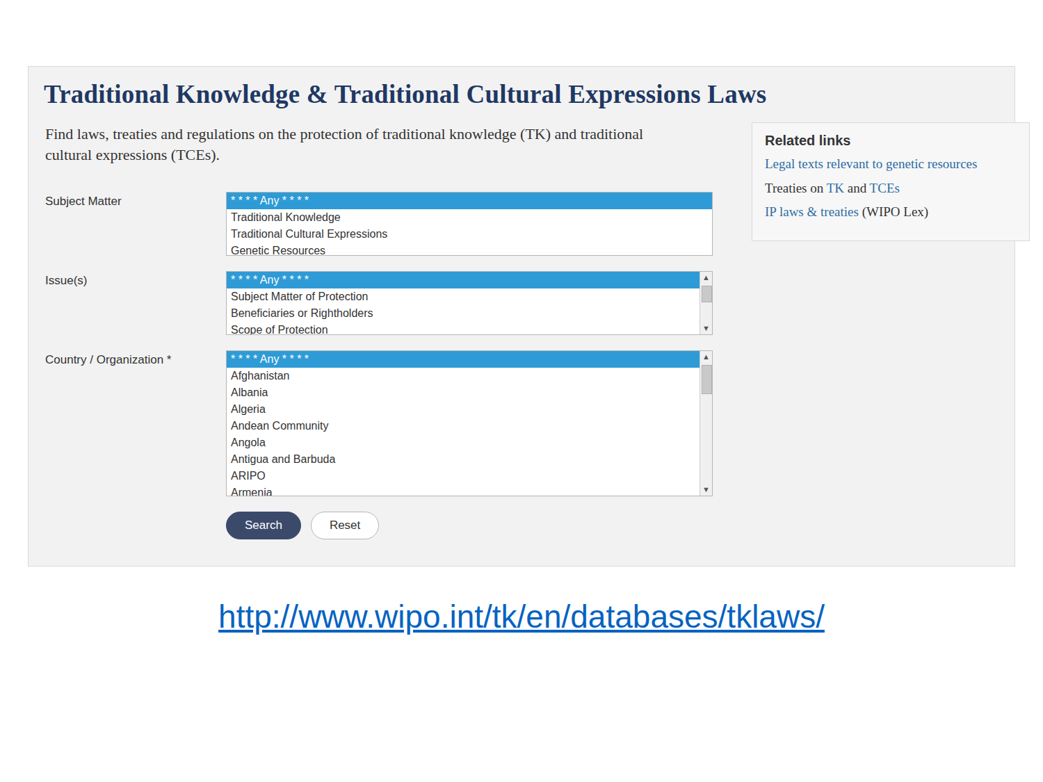Traditional Knowledge & Traditional Cultural Expressions Laws
Find laws, treaties and regulations on the protection of traditional knowledge (TK) and traditional cultural expressions (TCEs).
Subject Matter
* * * * Any * * * *
Traditional Knowledge
Traditional Cultural Expressions
Genetic Resources
Issue(s)
* * * * Any * * * *
Subject Matter of Protection
Beneficiaries or Rightholders
Scope of Protection
Exceptions and Limitations
▲
▼
Country / Organization *
* * * * Any * * * *
Afghanistan
Albania
Algeria
Andean Community
Angola
Antigua and Barbuda
ARIPO
Armenia
Azerbaijan
▲
▼
Search Reset
Related links
Legal texts relevant to genetic resources
Treaties on TK and TCEs
IP laws & treaties (WIPO Lex)
http://www.wipo.int/tk/en/databases/tklaws/